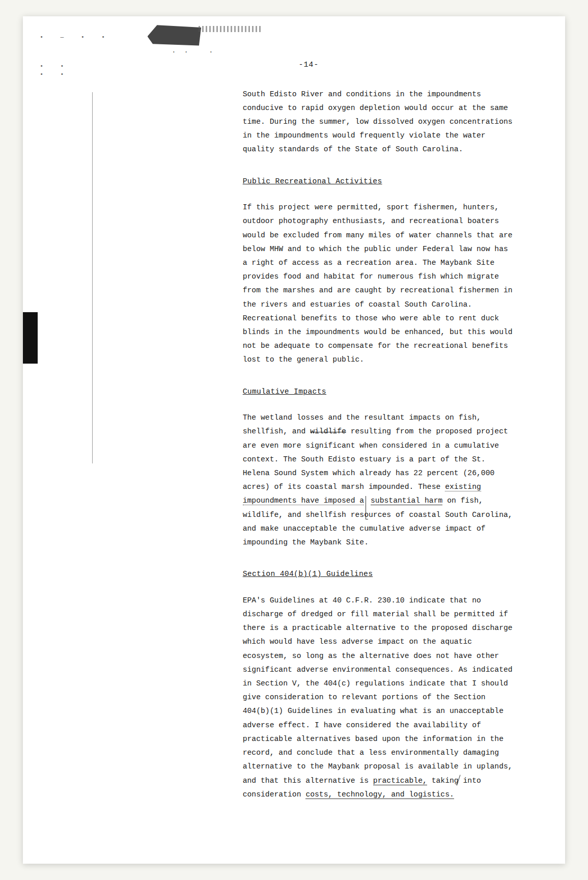• — • •
• •
• •
. . .
-14-
South Edisto River and conditions in the impoundments conducive to rapid oxygen depletion would occur at the same time. During the summer, low dissolved oxygen concentrations in the impoundments would frequently violate the water quality standards of the State of South Carolina.
Public Recreational Activities
If this project were permitted, sport fishermen, hunters, outdoor photography enthusiasts, and recreational boaters would be excluded from many miles of water channels that are below MHW and to which the public under Federal law now has a right of access as a recreation area. The Maybank Site provides food and habitat for numerous fish which migrate from the marshes and are caught by recreational fishermen in the rivers and estuaries of coastal South Carolina. Recreational benefits to those who were able to rent duck blinds in the impoundments would be enhanced, but this would not be adequate to compensate for the recreational benefits lost to the general public.
Cumulative Impacts
The wetland losses and the resultant impacts on fish, shellfish, and wildlife resulting from the proposed project are even more significant when considered in a cumulative context. The South Edisto estuary is a part of the St. Helena Sound System which already has 22 percent (26,000 acres) of its coastal marsh impounded. These existing impoundments have imposed a substantial harm on fish, wildlife, and shellfish resources of coastal South Carolina, and make unacceptable the cumulative adverse impact of impounding the Maybank Site.
Section 404(b)(1) Guidelines
EPA's Guidelines at 40 C.F.R. 230.10 indicate that no discharge of dredged or fill material shall be permitted if there is a practicable alternative to the proposed discharge which would have less adverse impact on the aquatic ecosystem, so long as the alternative does not have other significant adverse environmental consequences. As indicated in Section V, the 404(c) regulations indicate that I should give consideration to relevant portions of the Section 404(b)(1) Guidelines in evaluating what is an unacceptable adverse effect. I have considered the availability of practicable alternatives based upon the information in the record, and conclude that a less environmentally damaging alternative to the Maybank proposal is available in uplands, and that this alternative is practicable, taking into consideration costs, technology, and logistics.